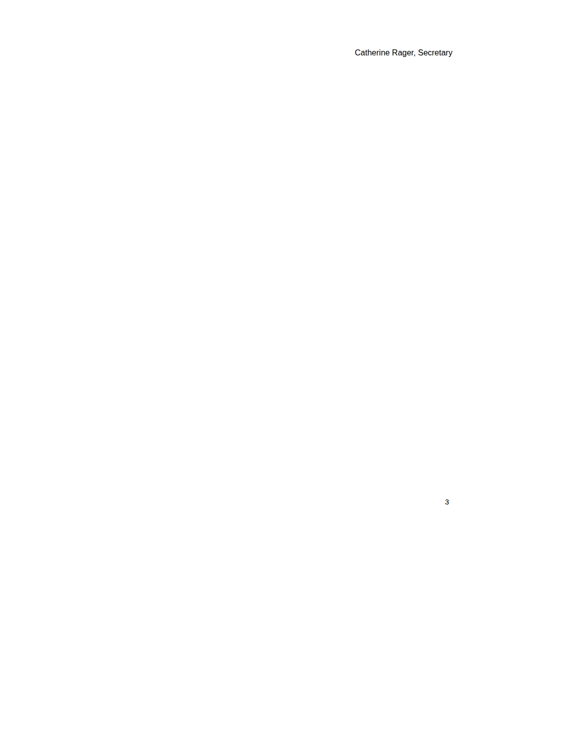Catherine Rager, Secretary
3